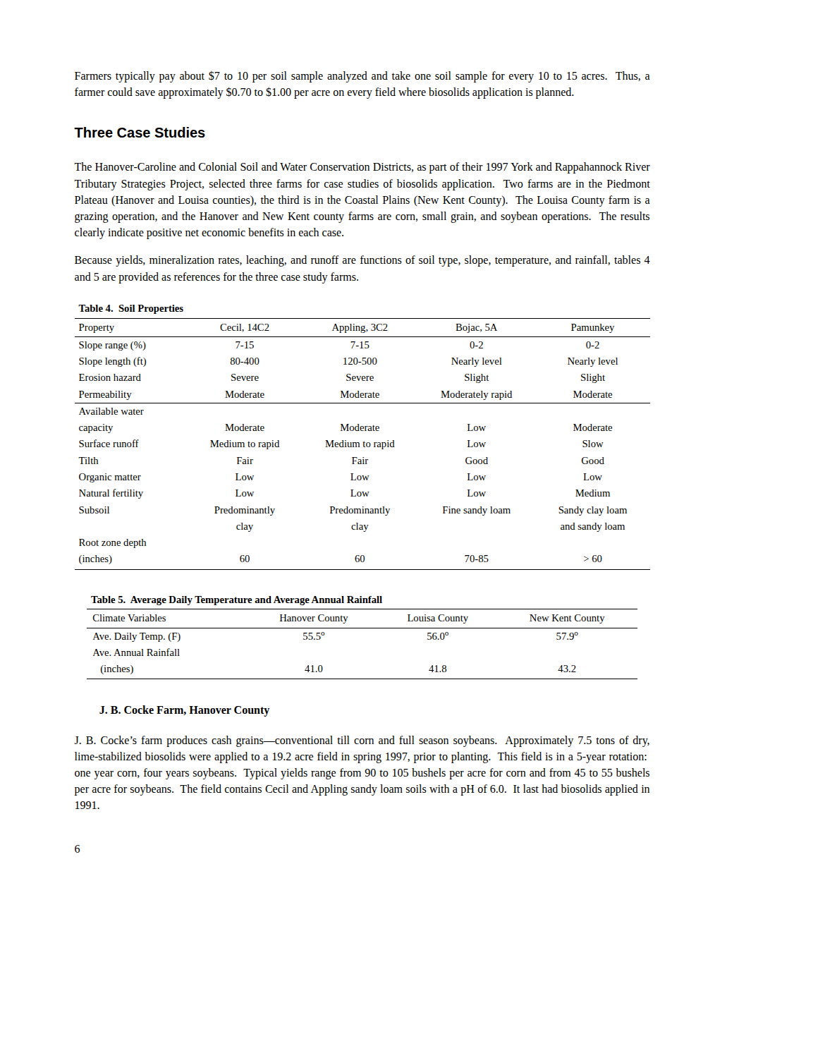Farmers typically pay about $7 to 10 per soil sample analyzed and take one soil sample for every 10 to 15 acres. Thus, a farmer could save approximately $0.70 to $1.00 per acre on every field where biosolids application is planned.
Three Case Studies
The Hanover-Caroline and Colonial Soil and Water Conservation Districts, as part of their 1997 York and Rappahannock River Tributary Strategies Project, selected three farms for case studies of biosolids application. Two farms are in the Piedmont Plateau (Hanover and Louisa counties), the third is in the Coastal Plains (New Kent County). The Louisa County farm is a grazing operation, and the Hanover and New Kent county farms are corn, small grain, and soybean operations. The results clearly indicate positive net economic benefits in each case.
Because yields, mineralization rates, leaching, and runoff are functions of soil type, slope, temperature, and rainfall, tables 4 and 5 are provided as references for the three case study farms.
Table 4. Soil Properties
| Property | Cecil, 14C2 | Appling, 3C2 | Bojac, 5A | Pamunkey |
| --- | --- | --- | --- | --- |
| Slope range (%) | 7-15 | 7-15 | 0-2 | 0-2 |
| Slope length (ft) | 80-400 | 120-500 | Nearly level | Nearly level |
| Erosion hazard | Severe | Severe | Slight | Slight |
| Permeability | Moderate | Moderate | Moderately rapid | Moderate |
| Available water | | | | |
| capacity | Moderate | Moderate | Low | Moderate |
| Surface runoff | Medium to rapid | Medium to rapid | Low | Slow |
| Tilth | Fair | Fair | Good | Good |
| Organic matter | Low | Low | Low | Low |
| Natural fertility | Low | Low | Low | Medium |
| Subsoil | Predominantly | Predominantly | Fine sandy loam | Sandy clay loam |
| | clay | clay | | and sandy loam |
| Root zone depth | | | | |
| (inches) | 60 | 60 | 70-85 | > 60 |
Table 5. Average Daily Temperature and Average Annual Rainfall
| Climate Variables | Hanover County | Louisa County | New Kent County |
| --- | --- | --- | --- |
| Ave. Daily Temp. (F) | 55.5 o | 56.0 o | 57.9 o |
| Ave. Annual Rainfall | | | |
| (inches) | 41.0 | 41.8 | 43.2 |
J. B. Cocke Farm, Hanover County
J. B. Cocke’s farm produces cash grains—conventional till corn and full season soybeans. Approximately 7.5 tons of dry, lime-stabilized biosolids were applied to a 19.2 acre field in spring 1997, prior to planting. This field is in a 5-year rotation: one year corn, four years soybeans. Typical yields range from 90 to 105 bushels per acre for corn and from 45 to 55 bushels per acre for soybeans. The field contains Cecil and Appling sandy loam soils with a pH of 6.0. It last had biosolids applied in 1991.
6